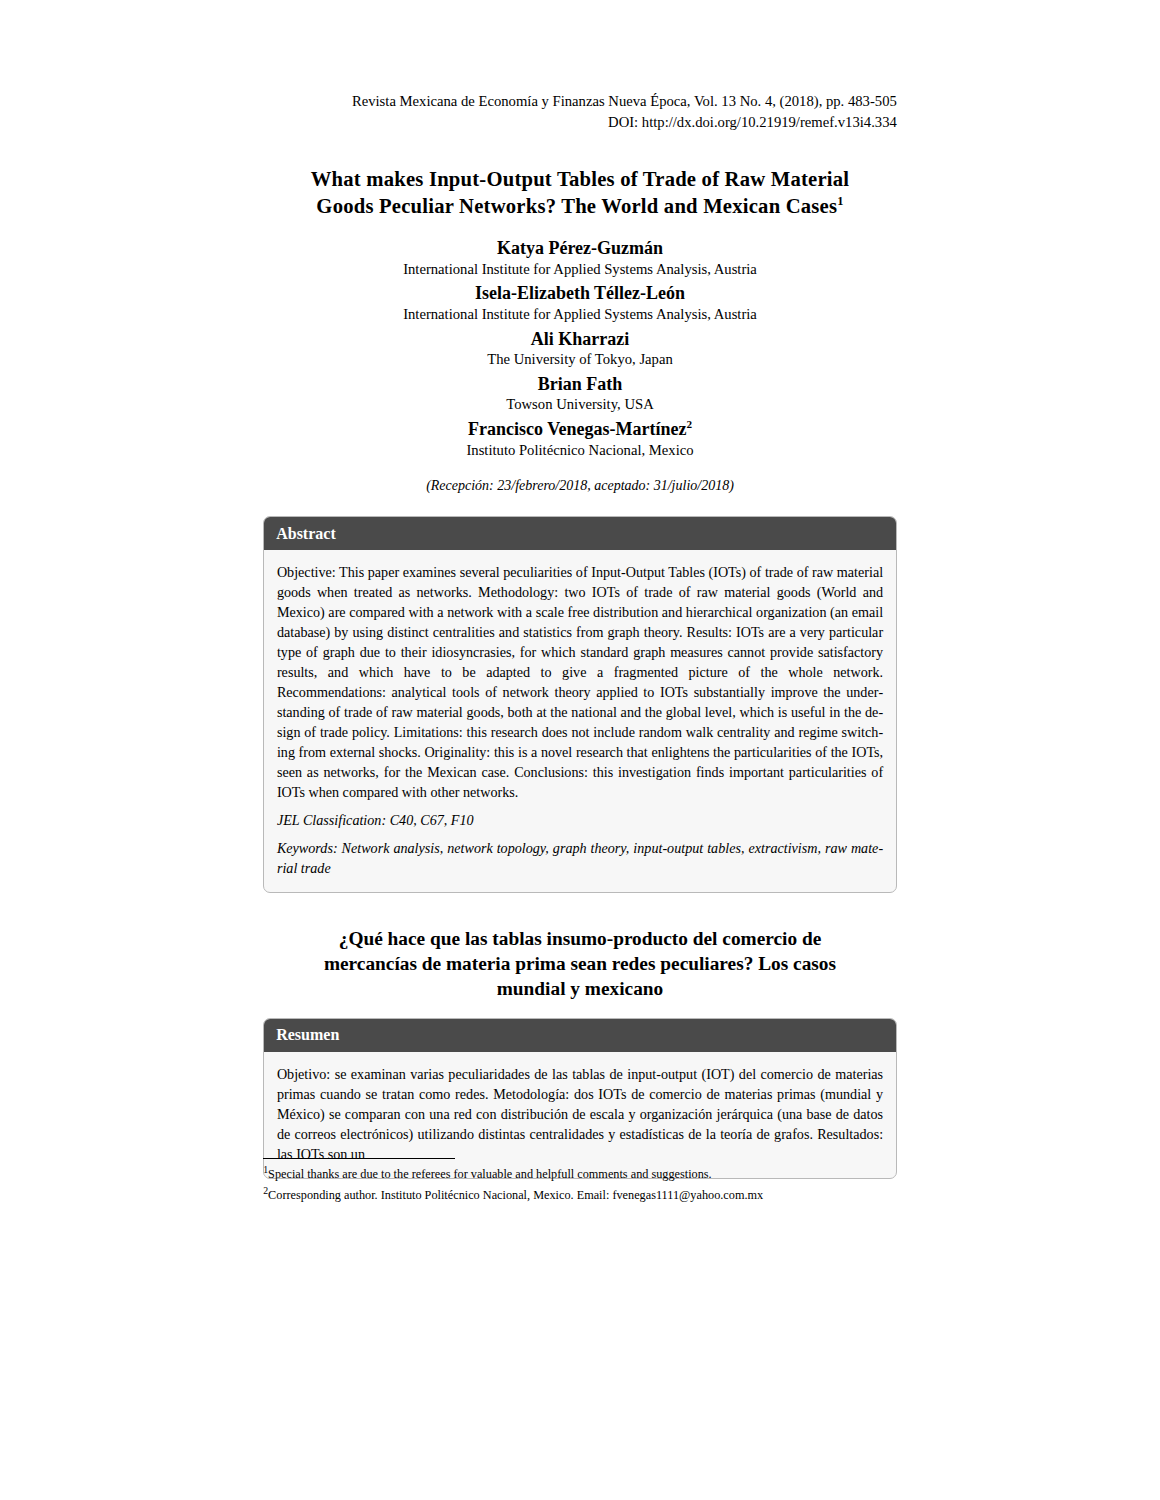Revista Mexicana de Economía y Finanzas Nueva Época, Vol. 13 No. 4, (2018), pp. 483-505 DOI: http://dx.doi.org/10.21919/remef.v13i4.334
What makes Input-Output Tables of Trade of Raw Material
Goods Peculiar Networks? The World and Mexican Cases1
Katya Pérez-Guzmán
International Institute for Applied Systems Analysis, Austria
Isela-Elizabeth Téllez-León
International Institute for Applied Systems Analysis, Austria
Ali Kharrazi
The University of Tokyo, Japan
Brian Fath
Towson University, USA
Francisco Venegas-Martínez2
Instituto Politécnico Nacional, Mexico
(Recepción: 23/febrero/2018, aceptado: 31/julio/2018)
Abstract
Objective: This paper examines several peculiarities of Input-Output Tables (IOTs) of trade of raw material goods when treated as networks. Methodology: two IOTs of trade of raw material goods (World and Mexico) are compared with a network with a scale free distribution and hierarchical organization (an email database) by using distinct centralities and statistics from graph theory. Results: IOTs are a very particular type of graph due to their idiosyncrasies, for which standard graph measures cannot provide satisfactory results, and which have to be adapted to give a fragmented picture of the whole network. Recommendations: analytical tools of network theory applied to IOTs substantially improve the understanding of trade of raw material goods, both at the national and the global level, which is useful in the design of trade policy. Limitations: this research does not include random walk centrality and regime switching from external shocks. Originality: this is a novel research that enlightens the particularities of the IOTs, seen as networks, for the Mexican case. Conclusions: this investigation finds important particularities of IOTs when compared with other networks.
JEL Classification: C40, C67, F10
Keywords: Network analysis, network topology, graph theory, input-output tables, extractivism, raw material trade
¿Qué hace que las tablas insumo-producto del comercio de
mercancías de materia prima sean redes peculiares? Los casos
mundial y mexicano
Resumen
Objetivo: se examinan varias peculiaridades de las tablas de input-output (IOT) del comercio de materias primas cuando se tratan como redes. Metodología: dos IOTs de comercio de materias primas (mundial y México) se comparan con una red con distribución de escala y organización jerárquica (una base de datos de correos electrónicos) utilizando distintas centralidades y estadísticas de la teoría de grafos. Resultados: las IOTs son un
1Special thanks are due to the referees for valuable and helpfull comments and suggestions.
2Corresponding author. Instituto Politécnico Nacional, Mexico. Email: fvenegas1111@yahoo.com.mx